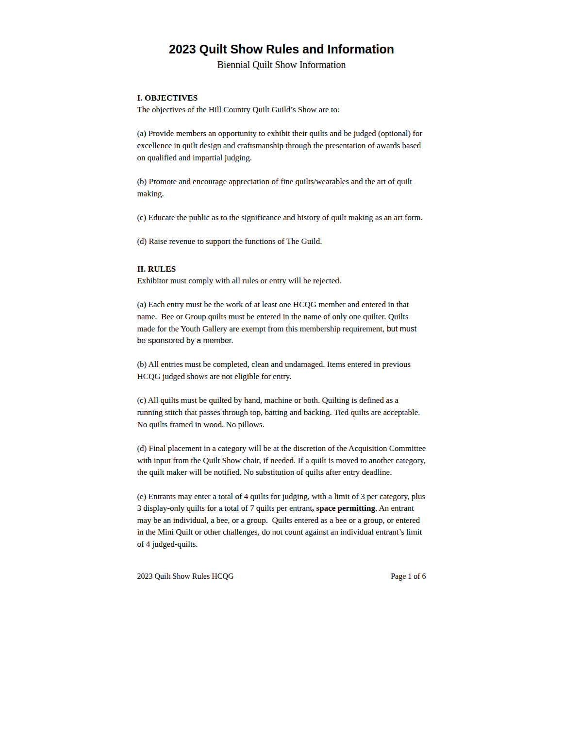2023 Quilt Show Rules and Information
Biennial Quilt Show Information
I. OBJECTIVES
The objectives of the Hill Country Quilt Guild’s Show are to:
(a) Provide members an opportunity to exhibit their quilts and be judged (optional) for excellence in quilt design and craftsmanship through the presentation of awards based on qualified and impartial judging.
(b) Promote and encourage appreciation of fine quilts/wearables and the art of quilt making.
(c) Educate the public as to the significance and history of quilt making as an art form.
(d) Raise revenue to support the functions of The Guild.
II. RULES
Exhibitor must comply with all rules or entry will be rejected.
(a) Each entry must be the work of at least one HCQG member and entered in that name. Bee or Group quilts must be entered in the name of only one quilter. Quilts made for the Youth Gallery are exempt from this membership requirement, but must be sponsored by a member.
(b) All entries must be completed, clean and undamaged. Items entered in previous HCQG judged shows are not eligible for entry.
(c) All quilts must be quilted by hand, machine or both. Quilting is defined as a running stitch that passes through top, batting and backing. Tied quilts are acceptable. No quilts framed in wood. No pillows.
(d) Final placement in a category will be at the discretion of the Acquisition Committee with input from the Quilt Show chair, if needed. If a quilt is moved to another category, the quilt maker will be notified. No substitution of quilts after entry deadline.
(e) Entrants may enter a total of 4 quilts for judging, with a limit of 3 per category, plus 3 display-only quilts for a total of 7 quilts per entrant, space permitting. An entrant may be an individual, a bee, or a group. Quilts entered as a bee or a group, or entered in the Mini Quilt or other challenges, do not count against an individual entrant’s limit of 4 judged-quilts.
2023 Quilt Show Rules HCQG Page 1 of 6